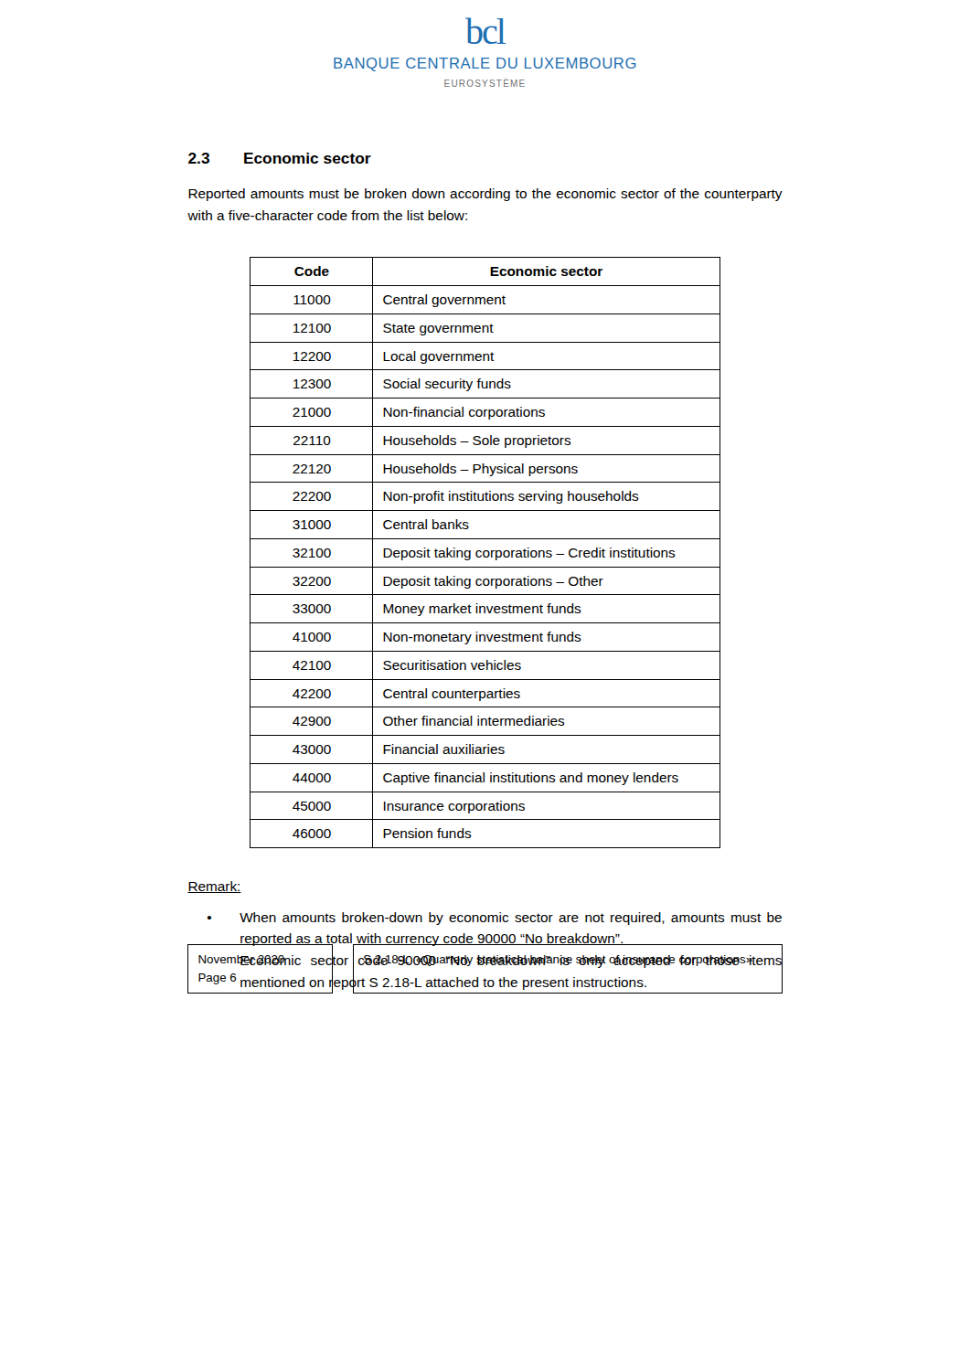bcl
BANQUE CENTRALE DU LUXEMBOURG
EUROSYSTÈME
2.3 Economic sector
Reported amounts must be broken down according to the economic sector of the counterparty with a five-character code from the list below:
| Code | Economic sector |
| --- | --- |
| 11000 | Central government |
| 12100 | State government |
| 12200 | Local government |
| 12300 | Social security funds |
| 21000 | Non-financial corporations |
| 22110 | Households – Sole proprietors |
| 22120 | Households – Physical persons |
| 22200 | Non-profit institutions serving households |
| 31000 | Central banks |
| 32100 | Deposit taking corporations – Credit institutions |
| 32200 | Deposit taking corporations – Other |
| 33000 | Money market investment funds |
| 41000 | Non-monetary investment funds |
| 42100 | Securitisation vehicles |
| 42200 | Central counterparties |
| 42900 | Other financial intermediaries |
| 43000 | Financial auxiliaries |
| 44000 | Captive financial institutions and money lenders |
| 45000 | Insurance corporations |
| 46000 | Pension funds |
Remark:
When amounts broken-down by economic sector are not required, amounts must be reported as a total with currency code 90000 “No breakdown”.
Economic sector code 90000 “No breakdown” is only accepted for those items mentioned on report S 2.18-L attached to the present instructions.
November 2020
Page 6
S 2.18-L «Quarterly statistical balance sheet of insurance corporations»